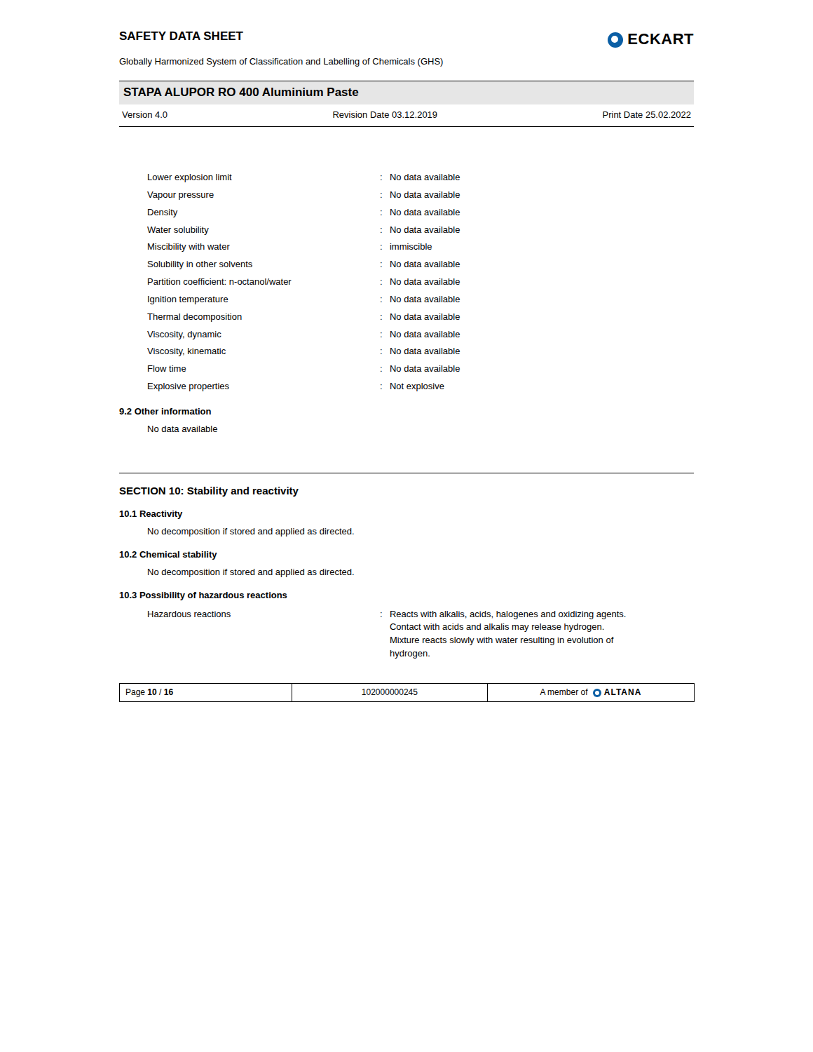ECKART
SAFETY DATA SHEET
Globally Harmonized System of Classification and Labelling of Chemicals (GHS)
STAPA ALUPOR RO 400 Aluminium Paste
Version 4.0 Revision Date 03.12.2019 Print Date 25.02.2022
| Lower explosion limit | : | No data available |
| Vapour pressure | : | No data available |
| Density | : | No data available |
| Water solubility | : | No data available |
| Miscibility with water | : | immiscible |
| Solubility in other solvents | : | No data available |
| Partition coefficient: n-octanol/water | : | No data available |
| Ignition temperature | : | No data available |
| Thermal decomposition | : | No data available |
| Viscosity, dynamic | : | No data available |
| Viscosity, kinematic | : | No data available |
| Flow time | : | No data available |
| Explosive properties | : | Not explosive |
9.2 Other information
No data available
SECTION 10: Stability and reactivity
10.1 Reactivity
No decomposition if stored and applied as directed.
10.2 Chemical stability
No decomposition if stored and applied as directed.
10.3 Possibility of hazardous reactions
| Hazardous reactions | : | Reacts with alkalis, acids, halogenes and oxidizing agents. Contact with acids and alkalis may release hydrogen. Mixture reacts slowly with water resulting in evolution of hydrogen. |
Page 10 / 16
102000000245
A member of ALTANA